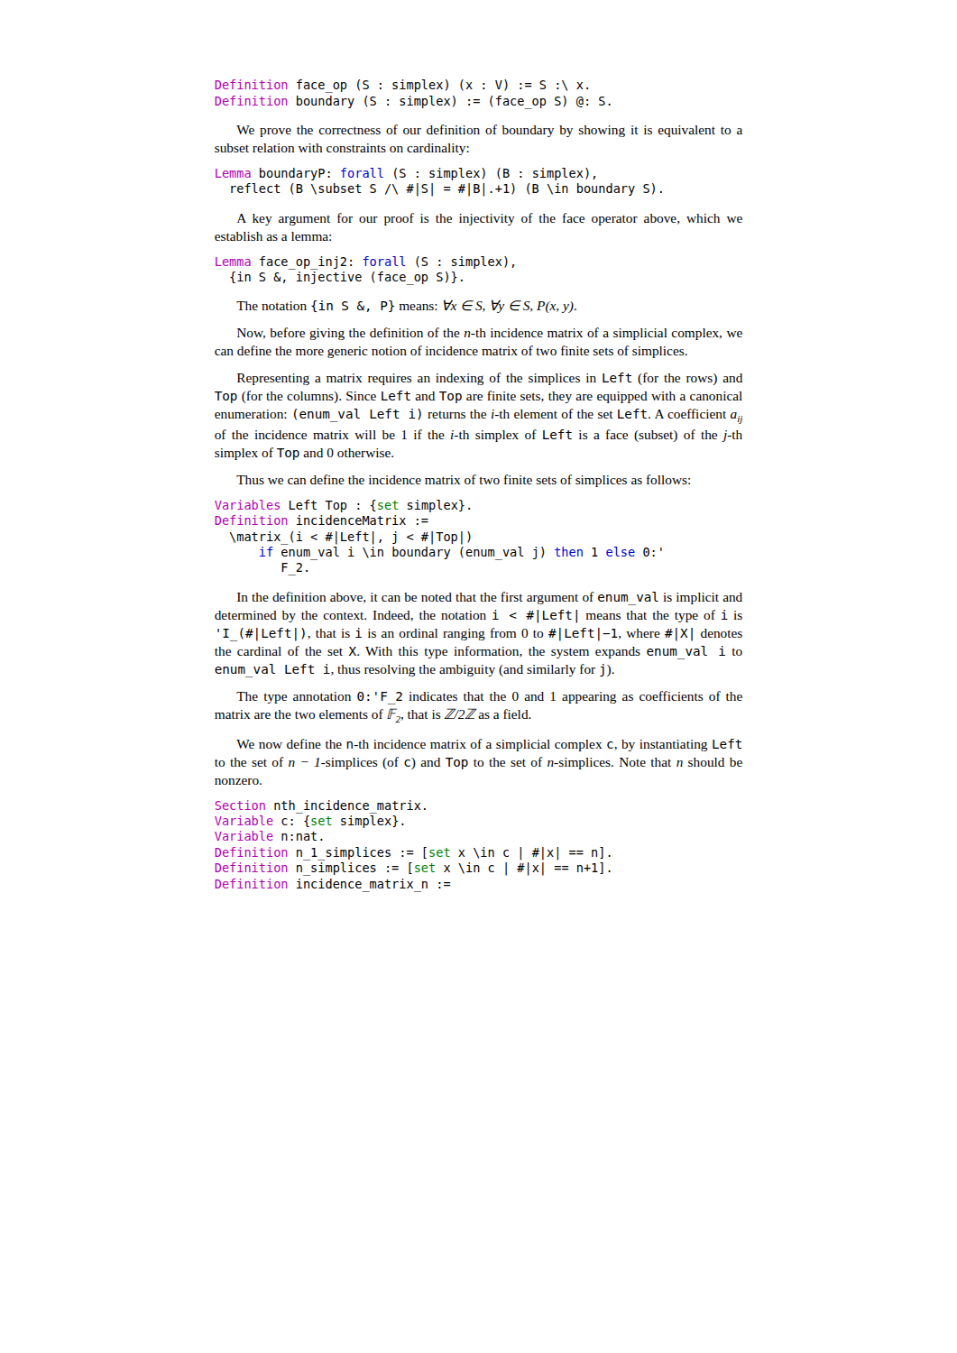Definition face_op (S : simplex) (x : V) := S :\ x.
Definition boundary (S : simplex) := (face_op S) @: S.
We prove the correctness of our definition of boundary by showing it is equivalent to a subset relation with constraints on cardinality:
Lemma boundaryP: forall (S : simplex) (B : simplex),
  reflect (B \subset S /\ #|S| = #|B|.+1) (B \in boundary S).
A key argument for our proof is the injectivity of the face operator above, which we establish as a lemma:
Lemma face_op_inj2: forall (S : simplex),
  {in S &, injective (face_op S)}.
The notation {in S &, P} means: ∀x ∈ S, ∀y ∈ S, P(x, y).
Now, before giving the definition of the n-th incidence matrix of a simplicial complex, we can define the more generic notion of incidence matrix of two finite sets of simplices.
Representing a matrix requires an indexing of the simplices in Left (for the rows) and Top (for the columns). Since Left and Top are finite sets, they are equipped with a canonical enumeration: (enum_val Left i) returns the i-th element of the set Left. A coefficient aij of the incidence matrix will be 1 if the i-th simplex of Left is a face (subset) of the j-th simplex of Top and 0 otherwise.
Thus we can define the incidence matrix of two finite sets of simplices as follows:
Variables Left Top : {set simplex}.
Definition incidenceMatrix :=
  \matrix_(i < #|Left|, j < #|Top|)
      if enum_val i \in boundary (enum_val j) then 1 else 0:'
         F_2.
In the definition above, it can be noted that the first argument of enum_val is implicit and determined by the context. Indeed, the notation i < #|Left| means that the type of i is 'I_(#|Left|), that is i is an ordinal ranging from 0 to #|Left|−1, where #|X| denotes the cardinal of the set X. With this type information, the system expands enum_val i to enum_val Left i, thus resolving the ambiguity (and similarly for j).
The type annotation 0:'F_2 indicates that the 0 and 1 appearing as coefficients of the matrix are the two elements of 𝔽2, that is ℤ/2ℤ as a field.
We now define the n-th incidence matrix of a simplicial complex c, by instantiating Left to the set of n − 1-simplices (of c) and Top to the set of n-simplices. Note that n should be nonzero.
Section nth_incidence_matrix.
Variable c: {set simplex}.
Variable n:nat.
Definition n_1_simplices := [set x \in c | #|x| == n].
Definition n_simplices := [set x \in c | #|x| == n+1].
Definition incidence_matrix_n :=